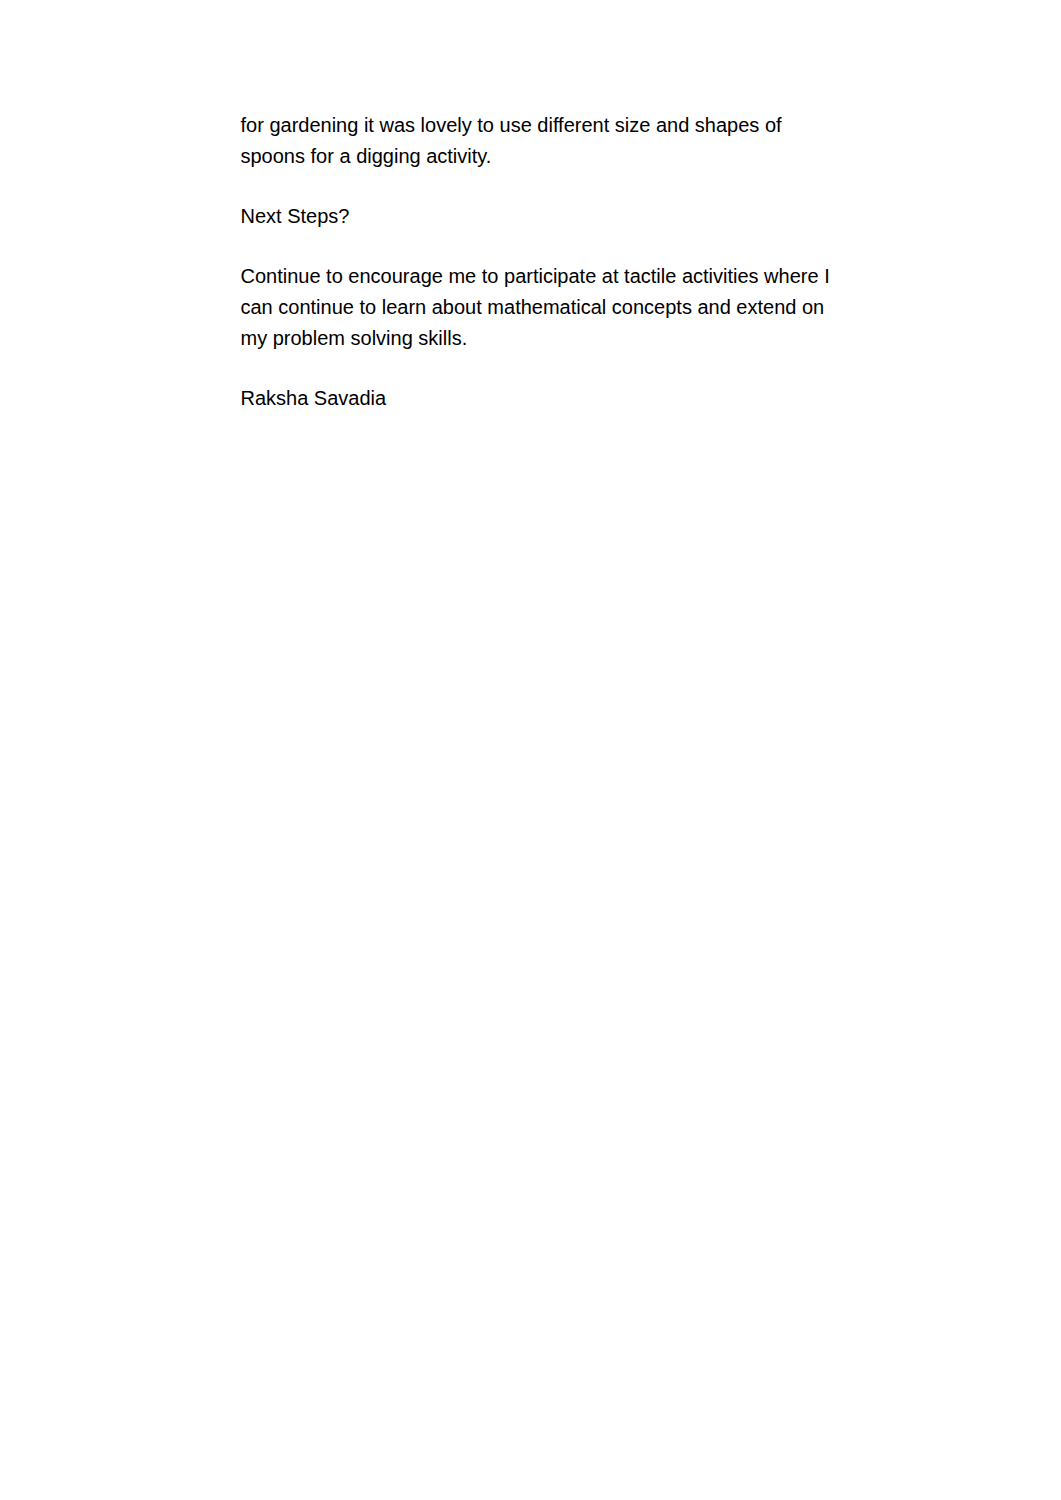for gardening it was lovely to use different size and shapes of spoons for a digging activity.
Next Steps?
Continue to encourage me to participate at tactile activities where I can continue to learn about mathematical concepts and extend on my problem solving skills.
Raksha Savadia